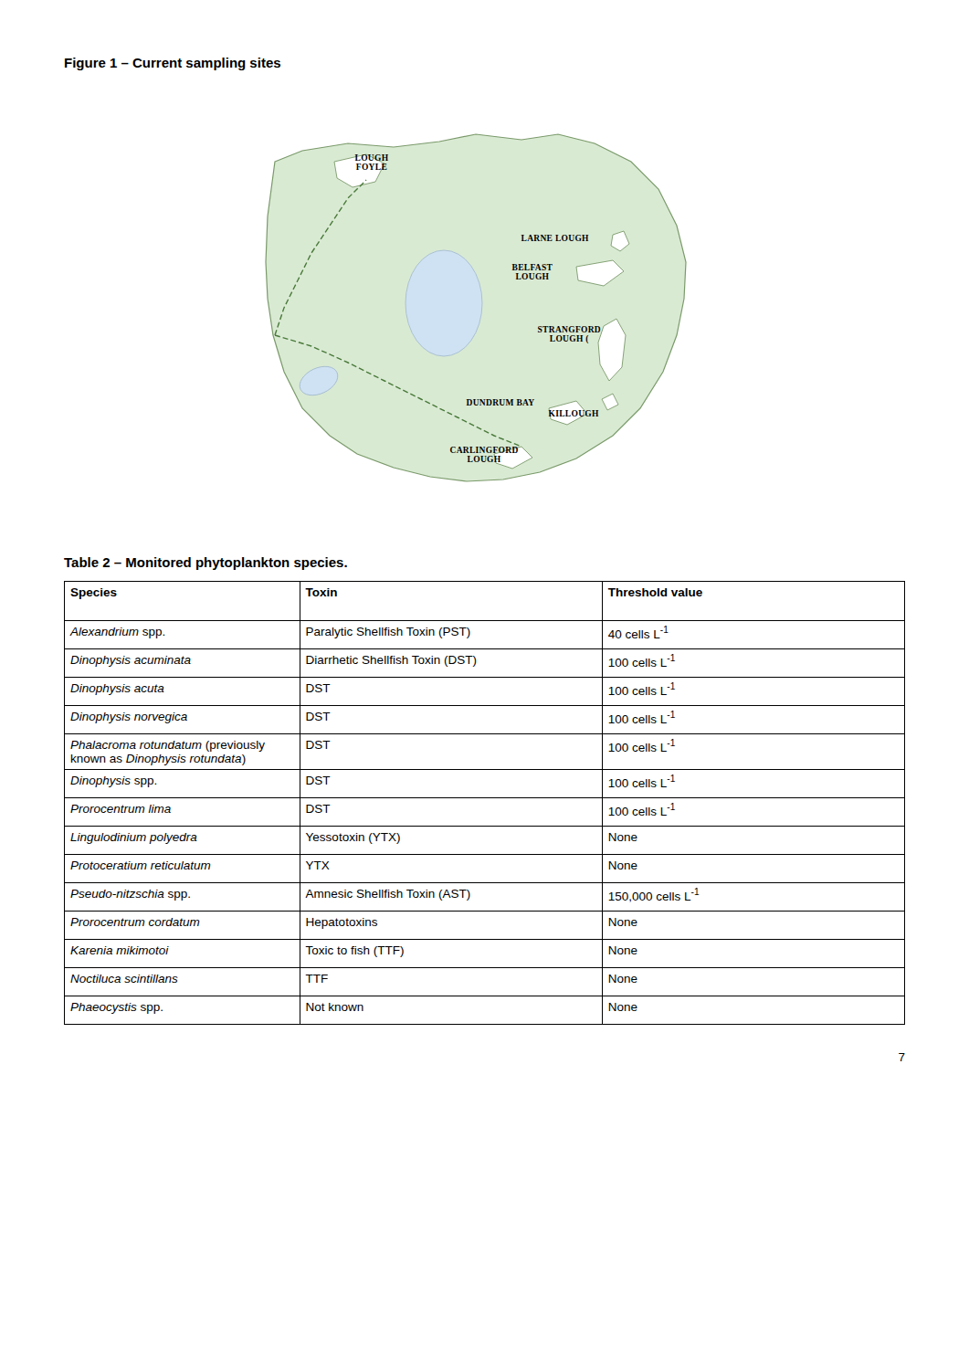Figure 1 – Current sampling sites
LOUGH
FOYLE
LARNE LOUGH
BELFAST
LOUGH
STRANGFORD
LOUGH (
DUNDRUM BAY
KILLOUGH
CARLINGFORD
LOUGH
Table 2 – Monitored phytoplankton species.
| Species | Toxin | Threshold value |
| --- | --- | --- |
| Alexandrium spp. | Paralytic Shellfish Toxin (PST) | 40 cells L -1 |
| Dinophysis acuminata | Diarrhetic Shellfish Toxin (DST) | 100 cells L -1 |
| Dinophysis acuta | DST | 100 cells L -1 |
| Dinophysis norvegica | DST | 100 cells L -1 |
| Phalacroma rotundatum (previously known as Dinophysis rotundata ) | DST | 100 cells L -1 |
| Dinophysis spp. | DST | 100 cells L -1 |
| Prorocentrum lima | DST | 100 cells L -1 |
| Lingulodinium polyedra | Yessotoxin (YTX) | None |
| Protoceratium reticulatum | YTX | None |
| Pseudo-nitzschia spp. | Amnesic Shellfish Toxin (AST) | 150,000 cells L -1 |
| Prorocentrum cordatum | Hepatotoxins | None |
| Karenia mikimotoi | Toxic to fish (TTF) | None |
| Noctiluca scintillans | TTF | None |
| Phaeocystis spp. | Not known | None |
7